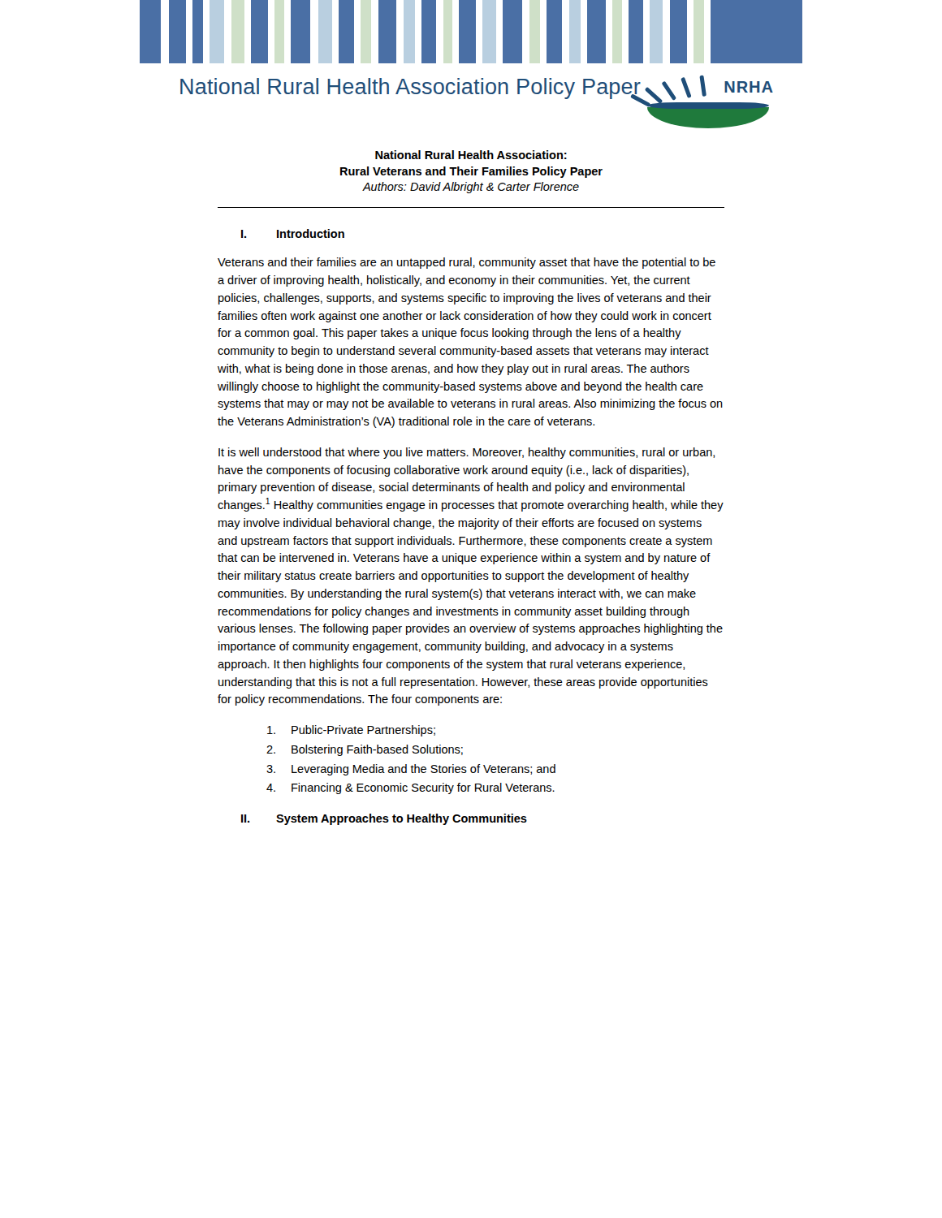National Rural Health Association Policy Paper
NRHA
National Rural Health Association:
Rural Veterans and Their Families Policy Paper
Authors: David Albright & Carter Florence
I. Introduction
Veterans and their families are an untapped rural, community asset that have the potential to be a driver of improving health, holistically, and economy in their communities. Yet, the current policies, challenges, supports, and systems specific to improving the lives of veterans and their families often work against one another or lack consideration of how they could work in concert for a common goal. This paper takes a unique focus looking through the lens of a healthy community to begin to understand several community-based assets that veterans may interact with, what is being done in those arenas, and how they play out in rural areas. The authors willingly choose to highlight the community-based systems above and beyond the health care systems that may or may not be available to veterans in rural areas. Also minimizing the focus on the Veterans Administration’s (VA) traditional role in the care of veterans.
It is well understood that where you live matters. Moreover, healthy communities, rural or urban, have the components of focusing collaborative work around equity (i.e., lack of disparities), primary prevention of disease, social determinants of health and policy and environmental changes.1 Healthy communities engage in processes that promote overarching health, while they may involve individual behavioral change, the majority of their efforts are focused on systems and upstream factors that support individuals. Furthermore, these components create a system that can be intervened in. Veterans have a unique experience within a system and by nature of their military status create barriers and opportunities to support the development of healthy communities. By understanding the rural system(s) that veterans interact with, we can make recommendations for policy changes and investments in community asset building through various lenses. The following paper provides an overview of systems approaches highlighting the importance of community engagement, community building, and advocacy in a systems approach. It then highlights four components of the system that rural veterans experience, understanding that this is not a full representation. However, these areas provide opportunities for policy recommendations. The four components are:
Public-Private Partnerships;
Bolstering Faith-based Solutions;
Leveraging Media and the Stories of Veterans; and
Financing & Economic Security for Rural Veterans.
II. System Approaches to Healthy Communities